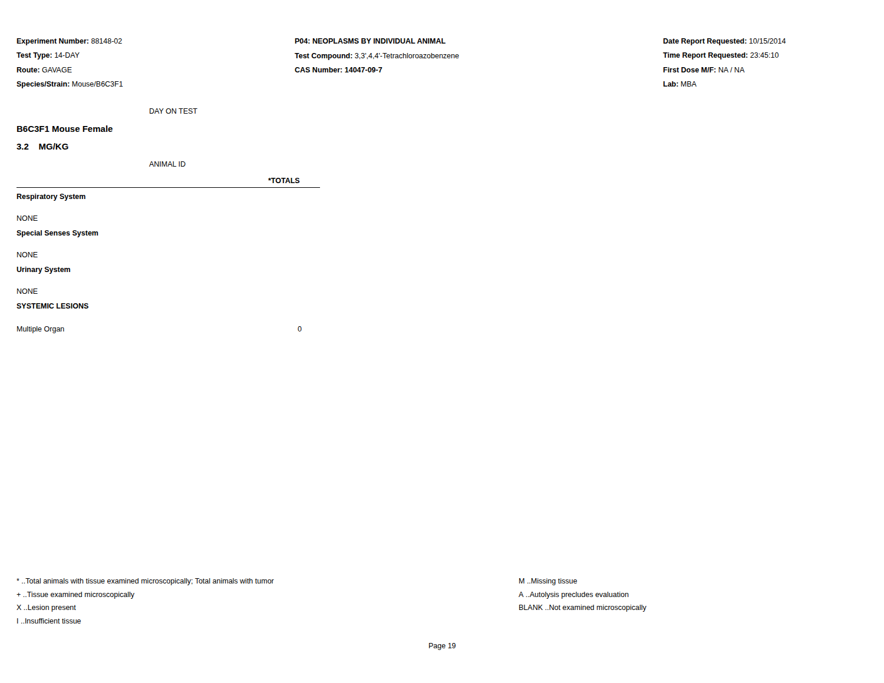Experiment Number: 88148-02
Test Type: 14-DAY
Route: GAVAGE
Species/Strain: Mouse/B6C3F1
P04: NEOPLASMS BY INDIVIDUAL ANIMAL
Test Compound: 3,3',4,4'-Tetrachloroazobenzene
CAS Number: 14047-09-7
Date Report Requested: 10/15/2014
Time Report Requested: 23:45:10
First Dose M/F: NA / NA
Lab: MBA
DAY ON TEST
B6C3F1 Mouse Female
3.2 MG/KG
ANIMAL ID
*TOTALS
Respiratory System
NONE
Special Senses System
NONE
Urinary System
NONE
SYSTEMIC LESIONS
Multiple Organ
0
* ..Total animals with tissue examined microscopically; Total animals with tumor
+ ..Tissue examined microscopically
X ..Lesion present
I ..Insufficient tissue
M ..Missing tissue
A ..Autolysis precludes evaluation
BLANK ..Not examined microscopically
Page 19